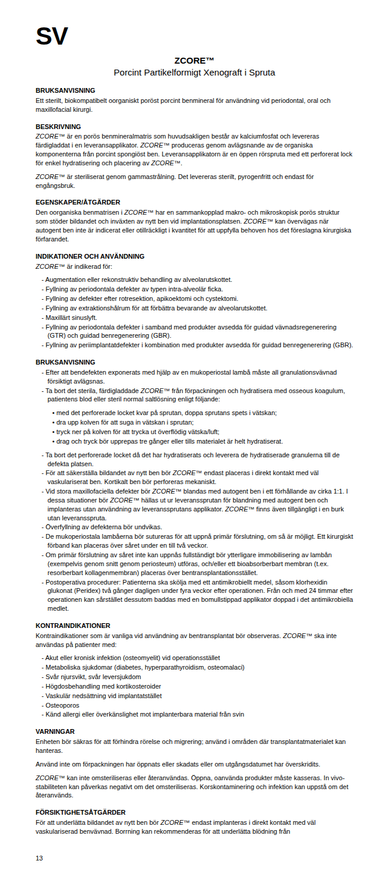SV
ZCORE™Porcint Partikelformigt Xenograft i Spruta
Bruksanvisning
Ett sterilt, biokompatibelt oorganiskt poröst porcint benmineral för användning vid periodontal, oral och maxillofacial kirurgi.
Beskrivning
ZCORE™ är en porös benmineralmatris som huvudsakligen består av kalciumfosfat och levereras färdigladdat i en leveransapplikator. ZCORE™ produceras genom avlägsnande av de organiska komponenterna från porcint spongiöst ben. Leveransapplikatorn är en öppen rörspruta med ett perforerat lock för enkel hydratisering och placering av ZCORE™.
ZCORE™ är steriliserat genom gammastrålning. Det levereras sterilt, pyrogenfritt och endast för engångsbruk.
Egenskaper/Åtgärder
Den oorganiska benmatrisen i ZCORE™ har en sammankopplad makro- och mikroskopisk porös struktur som stöder bildandet och inväxten av nytt ben vid implantationsplatsen. ZCORE™ kan övervägas när autogent ben inte är indicerat eller otillräckligt i kvantitet för att uppfylla behoven hos det föreslagna kirurgiska förfarandet.
Indikationer och användning
ZCORE™ är indikerad för:
Augmentation eller rekonstruktiv behandling av alveolarutskottet.
Fyllning av periodontala defekter av typen intra-alveolär ficka.
Fyllning av defekter efter rotresektion, apikoektomi och cystektomi.
Fyllning av extraktionshålrum för att förbättra bevarande av alveolarutskottet.
Maxillärt sinuslyft.
Fyllning av periodontala defekter i samband med produkter avsedda för guidad vävnadsregenerering (GTR) och guidad benregenerering (GBR).
Fyllning av periimplantatdefekter i kombination med produkter avsedda för guidad benregenerering (GBR).
Bruksanvisning
Efter att bendefekten exponerats med hjälp av en mukoperiostal lambå måste all granulationsvävnad försiktigt avlägsnas.
Ta bort det sterila, färdigladdade ZCORE™ från förpackningen och hydratisera med osseous koagulum, patientens blod eller steril normal saltlösning enligt följande:
med det perforerade locket kvar på sprutan, doppa sprutans spets i vätskan;
dra upp kolven för att suga in vätskan i sprutan;
tryck ner på kolven för att trycka ut överflödig vätska/luft;
drag och tryck bör upprepas tre gånger eller tills materialet är helt hydratiserat.
Ta bort det perforerade locket då det har hydratiserats och leverera de hydratiserade granulerna till de defekta platsen.
För att säkerställa bildandet av nytt ben bör ZCORE™ endast placeras i direkt kontakt med väl vaskulariserat ben. Kortikalt ben bör perforeras mekaniskt.
Vid stora maxillofaciella defekter bör ZCORE™ blandas med autogent ben i ett förhållande av cirka 1:1. I dessa situationer bör ZCORE™ hällas ut ur leveranssprutan för blandning med autogent ben och implanteras utan användning av leveranssprutans applikator. ZCORE™ finns även tillgängligt i en burk utan leveransspruta.
Överfyllning av defekterna bör undvikas.
De mukoperiostala lambåerna bör sutureras för att uppnå primär förslutning, om så är möjligt. Ett kirurgiskt förband kan placeras över såret under en till två veckor.
Om primär förslutning av såret inte kan uppnås fullständigt bör ytterligare immobilisering av lambån (exempelvis genom snitt genom periosteum) utföras, och/eller ett bioabsorberbart membran (t.ex. resorberbart kollagenmembran) placeras över bentransplantationsstället.
Postoperativa procedurer: Patienterna ska skölja med ett antimikrobiellt medel, såsom klorhexidin glukonat (Peridex) två gånger dagligen under fyra veckor efter operationen. Från och med 24 timmar efter operationen kan sårstället dessutom baddas med en bomullstippad applikator doppad i det antimikrobiella medlet.
Kontraindikationer
Kontraindikationer som är vanliga vid användning av bentransplantat bör observeras. ZCORE™ ska inte användas på patienter med:
Akut eller kronisk infektion (osteomyelit) vid operationsstället
Metaboliska sjukdomar (diabetes, hyperparathyroidism, osteomalaci)
Svår njursvikt, svår leversjukdom
Högdosbehandling med kortikosteroider
Vaskulär nedsättning vid implantatstället
Osteoporos
Känd allergi eller överkänslighet mot implanterbara material från svin
Varningar
Enheten bör säkras för att förhindra rörelse och migrering; använd i områden där transplantatmaterialet kan hanteras.
Använd inte om förpackningen har öppnats eller skadats eller om utgångsdatumet har överskridits.
ZCORE™ kan inte omsteriliseras eller återanvändas. Öppna, oanvända produkter måste kasseras. In vivo-stabiliteten kan påverkas negativt om det omsteriliseras. Korskontaminering och infektion kan uppstå om det återanvänds.
Försiktighetsåtgärder
För att underlätta bildandet av nytt ben bör ZCORE™ endast implanteras i direkt kontakt med väl vaskulariserad benvävnad. Borrning kan rekommenderas för att underlätta blödning från
13